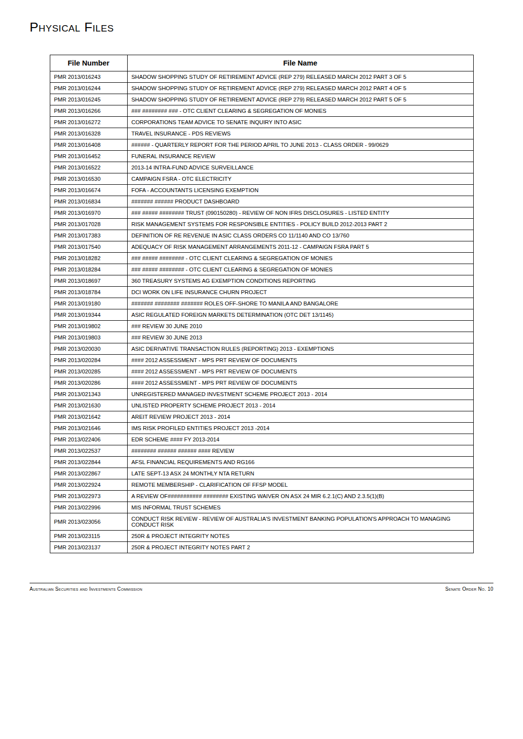Physical Files
| File Number | File Name |
| --- | --- |
| PMR 2013/016243 | SHADOW SHOPPING STUDY OF RETIREMENT ADVICE (REP 279) RELEASED MARCH 2012 PART 3 OF 5 |
| PMR 2013/016244 | SHADOW SHOPPING STUDY OF RETIREMENT ADVICE (REP 279) RELEASED MARCH 2012 PART 4 OF 5 |
| PMR 2013/016245 | SHADOW SHOPPING STUDY OF RETIREMENT ADVICE (REP 279) RELEASED MARCH 2012 PART 5 OF 5 |
| PMR 2013/016266 | ### ######## ### - OTC CLIENT CLEARING & SEGREGATION OF MONIES |
| PMR 2013/016272 | CORPORATIONS TEAM ADVICE TO SENATE INQUIRY INTO ASIC |
| PMR 2013/016328 | TRAVEL INSURANCE - PDS REVIEWS |
| PMR 2013/016408 | ###### - QUARTERLY REPORT FOR THE PERIOD APRIL TO JUNE 2013 - CLASS ORDER - 99/0629 |
| PMR 2013/016452 | FUNERAL INSURANCE REVIEW |
| PMR 2013/016522 | 2013-14 INTRA-FUND ADVICE SURVEILLANCE |
| PMR 2013/016530 | CAMPAIGN FSRA - OTC ELECTRICITY |
| PMR 2013/016674 | FOFA - ACCOUNTANTS LICENSING EXEMPTION |
| PMR 2013/016834 | ####### ###### PRODUCT DASHBOARD |
| PMR 2013/016970 | ### ##### ######## TRUST (090150280) - REVIEW OF NON IFRS DISCLOSURES - LISTED ENTITY |
| PMR 2013/017028 | RISK MANAGEMENT SYSTEMS FOR RESPONSIBLE ENTITIES - POLICY BUILD 2012-2013 PART 2 |
| PMR 2013/017383 | DEFINITION OF RE REVENUE IN ASIC CLASS ORDERS CO 11/1140 AND CO 13/760 |
| PMR 2013/017540 | ADEQUACY OF RISK MANAGEMENT ARRANGEMENTS 2011-12 - CAMPAIGN FSRA PART 5 |
| PMR 2013/018282 | ### ##### ######## - OTC CLIENT CLEARING & SEGREGATION OF MONIES |
| PMR 2013/018284 | ### ##### ######## - OTC CLIENT CLEARING & SEGREGATION OF MONIES |
| PMR 2013/018697 | 360 TREASURY SYSTEMS AG EXEMPTION CONDITIONS REPORTING |
| PMR 2013/018784 | DCI WORK ON LIFE INSURANCE CHURN PROJECT |
| PMR 2013/019180 | ####### ######## ####### ROLES OFF-SHORE TO MANILA AND BANGALORE |
| PMR 2013/019344 | ASIC REGULATED FOREIGN MARKETS DETERMINATION (OTC DET 13/1145) |
| PMR 2013/019802 | ### REVIEW 30 JUNE 2010 |
| PMR 2013/019803 | ### REVIEW 30 JUNE 2013 |
| PMR 2013/020030 | ASIC DERIVATIVE TRANSACTION RULES (REPORTING) 2013 - EXEMPTIONS |
| PMR 2013/020284 | #### 2012 ASSESSMENT - MPS PRT REVIEW OF DOCUMENTS |
| PMR 2013/020285 | #### 2012 ASSESSMENT - MPS PRT REVIEW OF DOCUMENTS |
| PMR 2013/020286 | #### 2012 ASSESSMENT - MPS PRT REVIEW OF DOCUMENTS |
| PMR 2013/021343 | UNREGISTERED MANAGED INVESTMENT SCHEME PROJECT 2013 - 2014 |
| PMR 2013/021630 | UNLISTED PROPERTY SCHEME PROJECT 2013 - 2014 |
| PMR 2013/021642 | AREIT REVIEW PROJECT 2013 - 2014 |
| PMR 2013/021646 | IMS RISK PROFILED ENTITIES PROJECT 2013 -2014 |
| PMR 2013/022406 | EDR SCHEME #### FY 2013-2014 |
| PMR 2013/022537 | ######## ###### ###### #### REVIEW |
| PMR 2013/022844 | AFSL FINANCIAL REQUIREMENTS AND RG166 |
| PMR 2013/022867 | LATE SEPT-13 ASX 24 MONTHLY NTA RETURN |
| PMR 2013/022924 | REMOTE MEMBERSHIP - CLARIFICATION OF FFSP MODEL |
| PMR 2013/022973 | A REVIEW OF########### ######## EXISTING WAIVER ON ASX 24 MIR 6.2.1(C) AND 2.3.5(1)(B) |
| PMR 2013/022996 | MIS INFORMAL TRUST SCHEMES |
| PMR 2013/023056 | CONDUCT RISK REVIEW - REVIEW OF AUSTRALIA'S INVESTMENT BANKING POPULATION'S APPROACH TO MANAGING CONDUCT RISK |
| PMR 2013/023115 | 250R & PROJECT INTEGRITY NOTES |
| PMR 2013/023137 | 250R & PROJECT INTEGRITY NOTES PART 2 |
Australian Securities and Investments Commission Senate Order No. 10